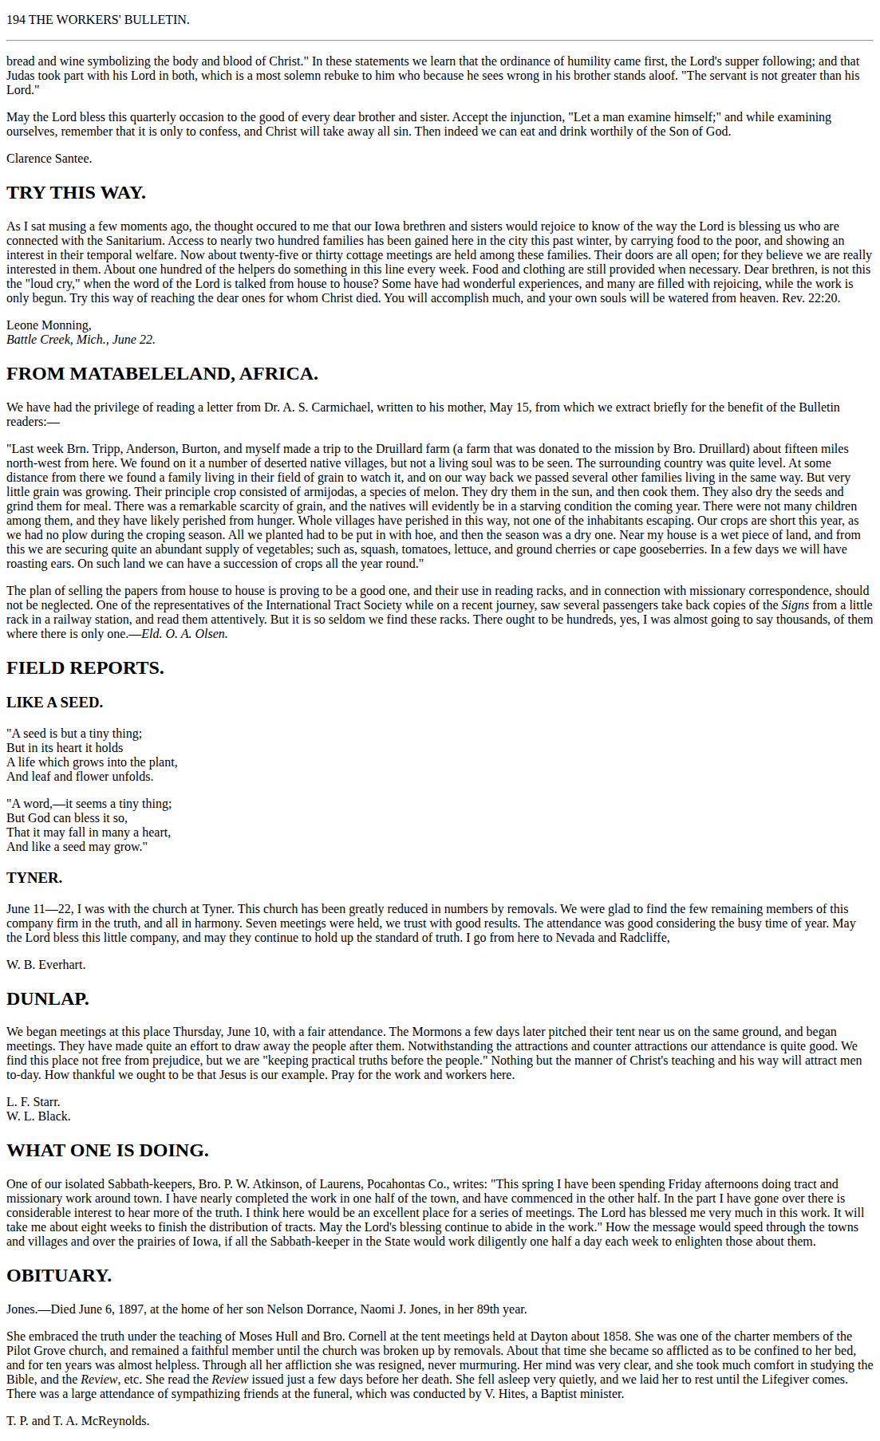194 THE WORKERS' BULLETIN.
bread and wine symbolizing the body and blood of Christ." In these statements we learn that the ordinance of humility came first, the Lord's supper following; and that Judas took part with his Lord in both, which is a most solemn rebuke to him who because he sees wrong in his brother stands aloof. "The servant is not greater than his Lord."
May the Lord bless this quarterly occasion to the good of every dear brother and sister. Accept the injunction, "Let a man examine himself;" and while examining ourselves, remember that it is only to confess, and Christ will take away all sin. Then indeed we can eat and drink worthily of the Son of God.
Clarence Santee.
TRY THIS WAY.
As I sat musing a few moments ago, the thought occured to me that our Iowa brethren and sisters would rejoice to know of the way the Lord is blessing us who are connected with the Sanitarium. Access to nearly two hundred families has been gained here in the city this past winter, by carrying food to the poor, and showing an interest in their temporal welfare. Now about twenty-five or thirty cottage meetings are held among these families. Their doors are all open; for they believe we are really interested in them. About one hundred of the helpers do something in this line every week. Food and clothing are still provided when necessary. Dear brethren, is not this the "loud cry," when the word of the Lord is talked from house to house? Some have had wonderful experiences, and many are filled with rejoicing, while the work is only begun. Try this way of reaching the dear ones for whom Christ died. You will accomplish much, and your own souls will be watered from heaven. Rev. 22:20.
Leone Monning,
Battle Creek, Mich., June 22.
FROM MATABELELAND, AFRICA.
We have had the privilege of reading a letter from Dr. A. S. Carmichael, written to his mother, May 15, from which we extract briefly for the benefit of the Bulletin readers:—
"Last week Brn. Tripp, Anderson, Burton, and myself made a trip to the Druillard farm (a farm that was donated to the mission by Bro. Druillard) about fifteen miles north-west from here. We found on it a number of deserted native villages, but not a living soul was to be seen. The surrounding country was quite level. At some distance from there we found a family living in their field of grain to watch it, and on our way back we passed several other families living in the same way. But very little grain was growing. Their principle crop consisted of armijodas, a species of melon. They dry them in the sun, and then cook them. They also dry the seeds and grind them for meal. There was a remarkable scarcity of grain, and the natives will evidently be in a starving condition the coming year. There were not many children among them, and they have likely perished from hunger. Whole villages have perished in this way, not one of the inhabitants escaping. Our crops are short this year, as we had no plow during the croping season. All we planted had to be put in with hoe, and then the season was a dry one. Near my house is a wet piece of land, and from this we are securing quite an abundant supply of vegetables; such as, squash, tomatoes, lettuce, and ground cherries or cape gooseberries. In a few days we will have roasting ears. On such land we can have a succession of crops all the year round."
The plan of selling the papers from house to house is proving to be a good one, and their use in reading racks, and in connection with missionary correspondence, should not be neglected. One of the representatives of the International Tract Society while on a recent journey, saw several passengers take back copies of the Signs from a little rack in a railway station, and read them attentively. But it is so seldom we find these racks. There ought to be hundreds, yes, I was almost going to say thousands, of them where there is only one.—Eld. O. A. Olsen.
FIELD REPORTS.
LIKE A SEED.
"A seed is but a tiny thing;
But in its heart it holds
A life which grows into the plant,
And leaf and flower unfolds.
"A word,—it seems a tiny thing;
But God can bless it so,
That it may fall in many a heart,
And like a seed may grow."
TYNER.
June 11—22, I was with the church at Tyner. This church has been greatly reduced in numbers by removals. We were glad to find the few remaining members of this company firm in the truth, and all in harmony. Seven meetings were held, we trust with good results. The attendance was good considering the busy time of year. May the Lord bless this little company, and may they continue to hold up the standard of truth. I go from here to Nevada and Radcliffe,
W. B. Everhart.
DUNLAP.
We began meetings at this place Thursday, June 10, with a fair attendance. The Mormons a few days later pitched their tent near us on the same ground, and began meetings. They have made quite an effort to draw away the people after them. Notwithstanding the attractions and counter attractions our attendance is quite good. We find this place not free from prejudice, but we are "keeping practical truths before the people." Nothing but the manner of Christ's teaching and his way will attract men to-day. How thankful we ought to be that Jesus is our example. Pray for the work and workers here.
L. F. Starr.
W. L. Black.
WHAT ONE IS DOING.
One of our isolated Sabbath-keepers, Bro. P. W. Atkinson, of Laurens, Pocahontas Co., writes: "This spring I have been spending Friday afternoons doing tract and missionary work around town. I have nearly completed the work in one half of the town, and have commenced in the other half. In the part I have gone over there is considerable interest to hear more of the truth. I think here would be an excellent place for a series of meetings. The Lord has blessed me very much in this work. It will take me about eight weeks to finish the distribution of tracts. May the Lord's blessing continue to abide in the work." How the message would speed through the towns and villages and over the prairies of Iowa, if all the Sabbath-keeper in the State would work diligently one half a day each week to enlighten those about them.
OBITUARY.
Jones.—Died June 6, 1897, at the home of her son Nelson Dorrance, Naomi J. Jones, in her 89th year.
She embraced the truth under the teaching of Moses Hull and Bro. Cornell at the tent meetings held at Dayton about 1858. She was one of the charter members of the Pilot Grove church, and remained a faithful member until the church was broken up by removals. About that time she became so afflicted as to be confined to her bed, and for ten years was almost helpless. Through all her affliction she was resigned, never murmuring. Her mind was very clear, and she took much comfort in studying the Bible, and the Review, etc. She read the Review issued just a few days before her death. She fell asleep very quietly, and we laid her to rest until the Lifegiver comes. There was a large attendance of sympathizing friends at the funeral, which was conducted by V. Hites, a Baptist minister.
T. P. and T. A. McReynolds.